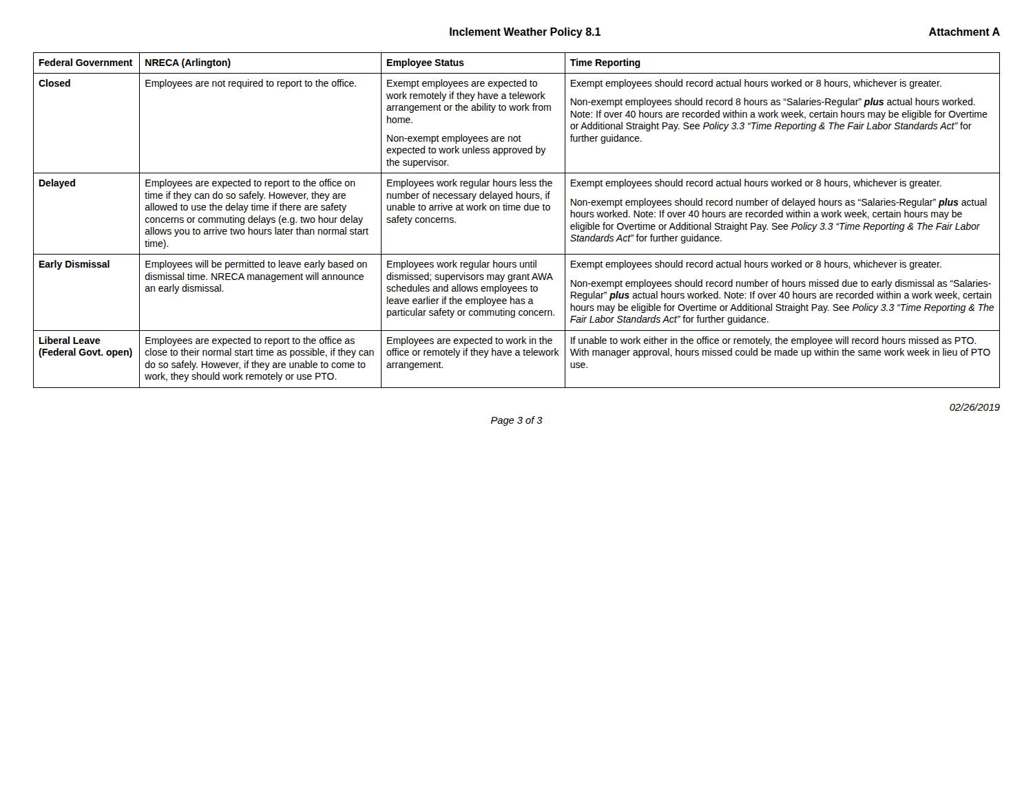Inclement Weather Policy 8.1
Attachment A
| Federal Government | NRECA (Arlington) | Employee Status | Time Reporting |
| --- | --- | --- | --- |
| Closed | Employees are not required to report to the office. | Exempt employees are expected to work remotely if they have a telework arrangement or the ability to work from home. Non-exempt employees are not expected to work unless approved by the supervisor. | Exempt employees should record actual hours worked or 8 hours, whichever is greater. Non-exempt employees should record 8 hours as “Salaries-Regular” plus actual hours worked. Note: If over 40 hours are recorded within a work week, certain hours may be eligible for Overtime or Additional Straight Pay. See Policy 3.3 “Time Reporting & The Fair Labor Standards Act” for further guidance. |
| Delayed | Employees are expected to report to the office on time if they can do so safely. However, they are allowed to use the delay time if there are safety concerns or commuting delays (e.g. two hour delay allows you to arrive two hours later than normal start time). | Employees work regular hours less the number of necessary delayed hours, if unable to arrive at work on time due to safety concerns. | Exempt employees should record actual hours worked or 8 hours, whichever is greater. Non-exempt employees should record number of delayed hours as “Salaries-Regular” plus actual hours worked. Note: If over 40 hours are recorded within a work week, certain hours may be eligible for Overtime or Additional Straight Pay. See Policy 3.3 “Time Reporting & The Fair Labor Standards Act” for further guidance. |
| Early Dismissal | Employees will be permitted to leave early based on dismissal time. NRECA management will announce an early dismissal. | Employees work regular hours until dismissed; supervisors may grant AWA schedules and allows employees to leave earlier if the employee has a particular safety or commuting concern. | Exempt employees should record actual hours worked or 8 hours, whichever is greater. Non-exempt employees should record number of hours missed due to early dismissal as “Salaries-Regular” plus actual hours worked. Note: If over 40 hours are recorded within a work week, certain hours may be eligible for Overtime or Additional Straight Pay. See Policy 3.3 “Time Reporting & The Fair Labor Standards Act” for further guidance. |
| Liberal Leave (Federal Govt. open) | Employees are expected to report to the office as close to their normal start time as possible, if they can do so safely. However, if they are unable to come to work, they should work remotely or use PTO. | Employees are expected to work in the office or remotely if they have a telework arrangement. | If unable to work either in the office or remotely, the employee will record hours missed as PTO. With manager approval, hours missed could be made up within the same work week in lieu of PTO use. |
02/26/2019
Page 3 of 3